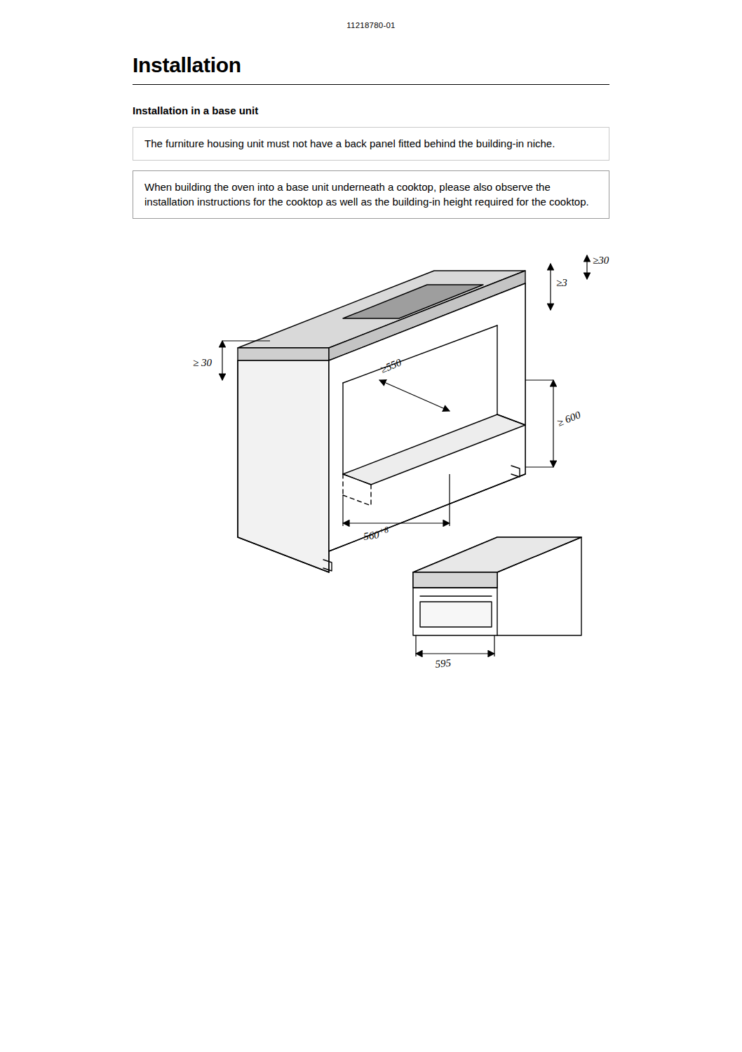11218780-01
Installation
Installation in a base unit
The furniture housing unit must not have a back panel fitted behind the building-in niche.
When building the oven into a base unit underneath a cooktop, please also observe the installation instructions for the cooktop as well as the building-in height required for the cooktop.
≥30 ≥3 ≥ 30 ≥550 ≥ 600 560+8 595